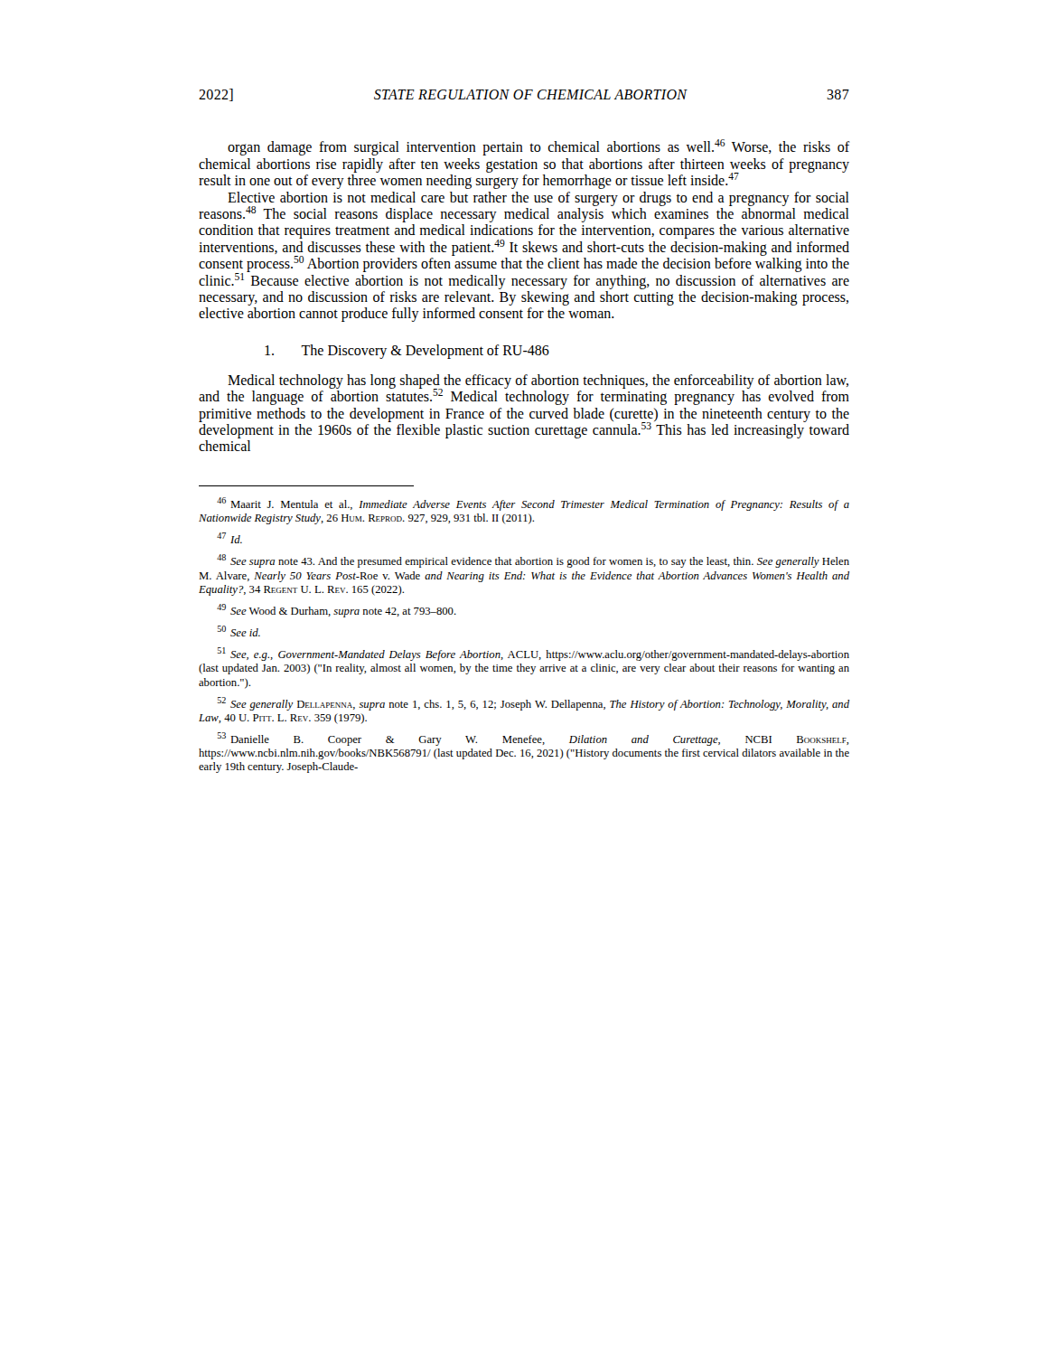2022] State Regulation of Chemical Abortion 387
organ damage from surgical intervention pertain to chemical abortions as well.46 Worse, the risks of chemical abortions rise rapidly after ten weeks gestation so that abortions after thirteen weeks of pregnancy result in one out of every three women needing surgery for hemorrhage or tissue left inside.47
Elective abortion is not medical care but rather the use of surgery or drugs to end a pregnancy for social reasons.48 The social reasons displace necessary medical analysis which examines the abnormal medical condition that requires treatment and medical indications for the intervention, compares the various alternative interventions, and discusses these with the patient.49 It skews and short-cuts the decision-making and informed consent process.50 Abortion providers often assume that the client has made the decision before walking into the clinic.51 Because elective abortion is not medically necessary for anything, no discussion of alternatives are necessary, and no discussion of risks are relevant. By skewing and short cutting the decision-making process, elective abortion cannot produce fully informed consent for the woman.
1. The Discovery & Development of RU-486
Medical technology has long shaped the efficacy of abortion techniques, the enforceability of abortion law, and the language of abortion statutes.52 Medical technology for terminating pregnancy has evolved from primitive methods to the development in France of the curved blade (curette) in the nineteenth century to the development in the 1960s of the flexible plastic suction curettage cannula.53 This has led increasingly toward chemical
46 Maarit J. Mentula et al., Immediate Adverse Events After Second Trimester Medical Termination of Pregnancy: Results of a Nationwide Registry Study, 26 Hum. Reprod. 927, 929, 931 tbl. II (2011).
47 Id.
48 See supra note 43. And the presumed empirical evidence that abortion is good for women is, to say the least, thin. See generally Helen M. Alvare, Nearly 50 Years Post-Roe v. Wade and Nearing its End: What is the Evidence that Abortion Advances Women's Health and Equality?, 34 Regent U. L. Rev. 165 (2022).
49 See Wood & Durham, supra note 42, at 793–800.
50 See id.
51 See, e.g., Government-Mandated Delays Before Abortion, ACLU, https://www.aclu.org/other/government-mandated-delays-abortion (last updated Jan. 2003) ("In reality, almost all women, by the time they arrive at a clinic, are very clear about their reasons for wanting an abortion.").
52 See generally Dellapenna, supra note 1, chs. 1, 5, 6, 12; Joseph W. Dellapenna, The History of Abortion: Technology, Morality, and Law, 40 U. Pitt. L. Rev. 359 (1979).
53 Danielle B. Cooper & Gary W. Menefee, Dilation and Curettage, NCBI Bookshelf, https://www.ncbi.nlm.nih.gov/books/NBK568791/ (last updated Dec. 16, 2021) ("History documents the first cervical dilators available in the early 19th century. Joseph-Claude-